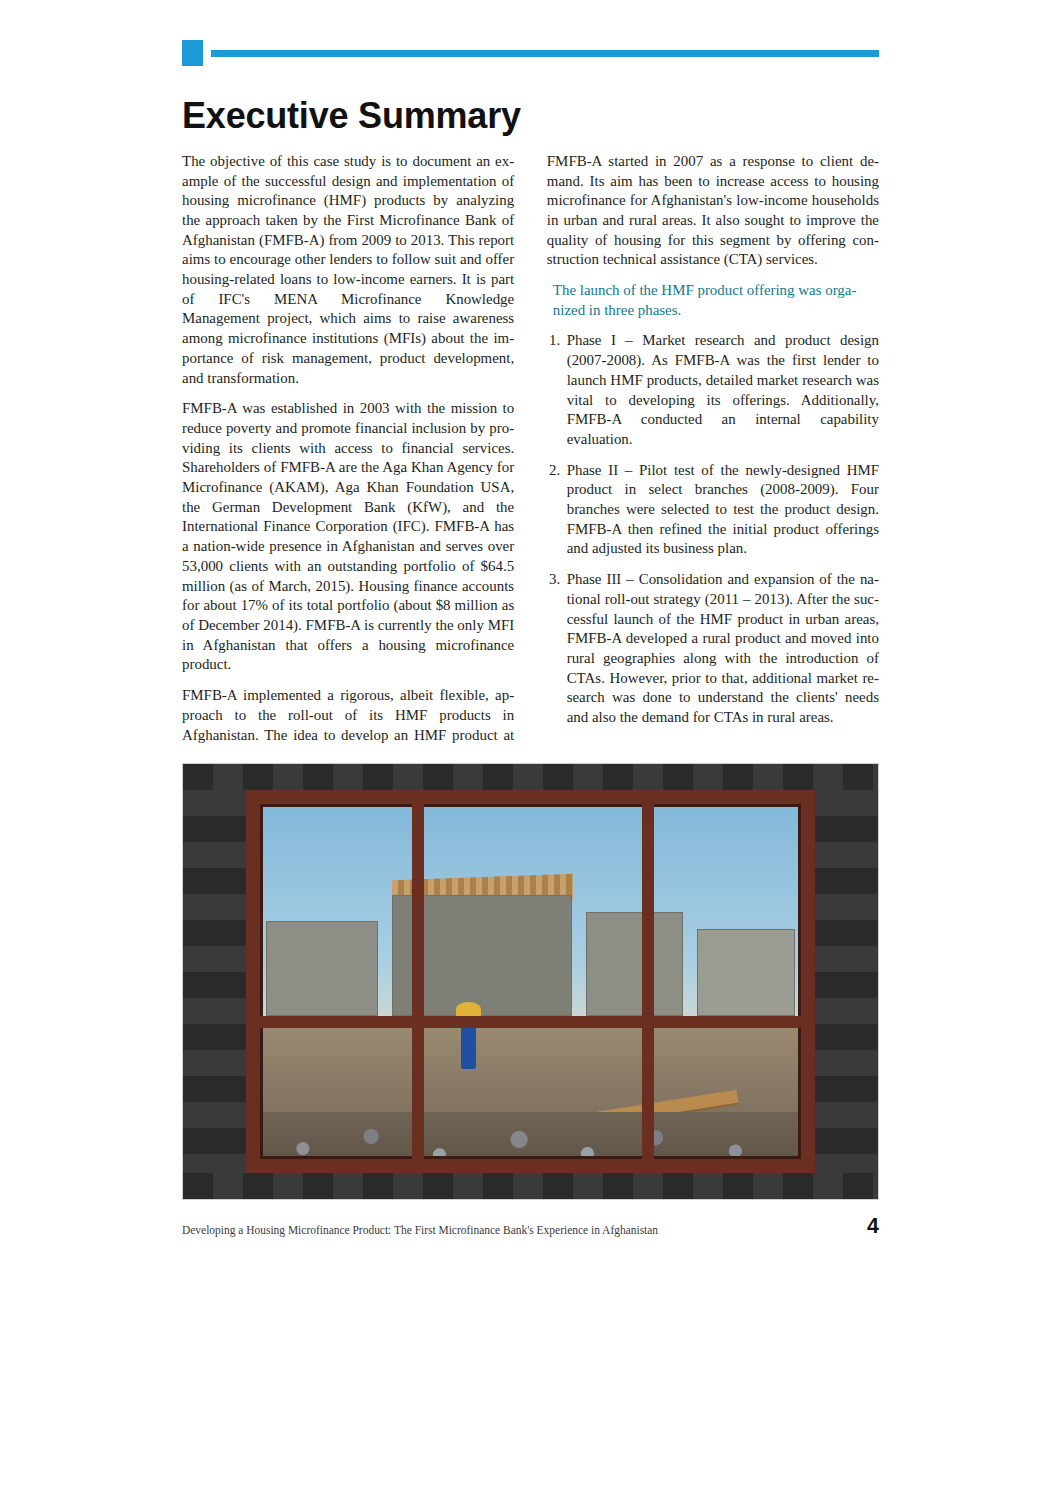Executive Summary
The objective of this case study is to document an example of the successful design and implementation of housing microfinance (HMF) products by analyzing the approach taken by the First Microfinance Bank of Afghanistan (FMFB-A) from 2009 to 2013. This report aims to encourage other lenders to follow suit and offer housing-related loans to low-income earners. It is part of IFC's MENA Microfinance Knowledge Management project, which aims to raise awareness among microfinance institutions (MFIs) about the importance of risk management, product development, and transformation.
FMFB-A was established in 2003 with the mission to reduce poverty and promote financial inclusion by providing its clients with access to financial services. Shareholders of FMFB-A are the Aga Khan Agency for Microfinance (AKAM), Aga Khan Foundation USA, the German Development Bank (KfW), and the International Finance Corporation (IFC). FMFB-A has a nation-wide presence in Afghanistan and serves over 53,000 clients with an outstanding portfolio of $64.5 million (as of March, 2015). Housing finance accounts for about 17% of its total portfolio (about $8 million as of December 2014). FMFB-A is currently the only MFI in Afghanistan that offers a housing microfinance product.
FMFB-A implemented a rigorous, albeit flexible, approach to the roll-out of its HMF products in Afghanistan. The idea to develop an HMF product at FMFB-A started in 2007 as a response to client demand. Its aim has been to increase access to housing microfinance for Afghanistan's low-income households in urban and rural areas. It also sought to improve the quality of housing for this segment by offering construction technical assistance (CTA) services.
The launch of the HMF product offering was organized in three phases.
Phase I – Market research and product design (2007-2008). As FMFB-A was the first lender to launch HMF products, detailed market research was vital to developing its offerings. Additionally, FMFB-A conducted an internal capability evaluation.
Phase II – Pilot test of the newly-designed HMF product in select branches (2008-2009). Four branches were selected to test the product design. FMFB-A then refined the initial product offerings and adjusted its business plan.
Phase III – Consolidation and expansion of the national roll-out strategy (2011 – 2013). After the successful launch of the HMF product in urban areas, FMFB-A developed a rural product and moved into rural geographies along with the introduction of CTAs. However, prior to that, additional market research was done to understand the clients' needs and also the demand for CTAs in rural areas.
Developing a Housing Microfinance Product: The First Microfinance Bank's Experience in Afghanistan
4